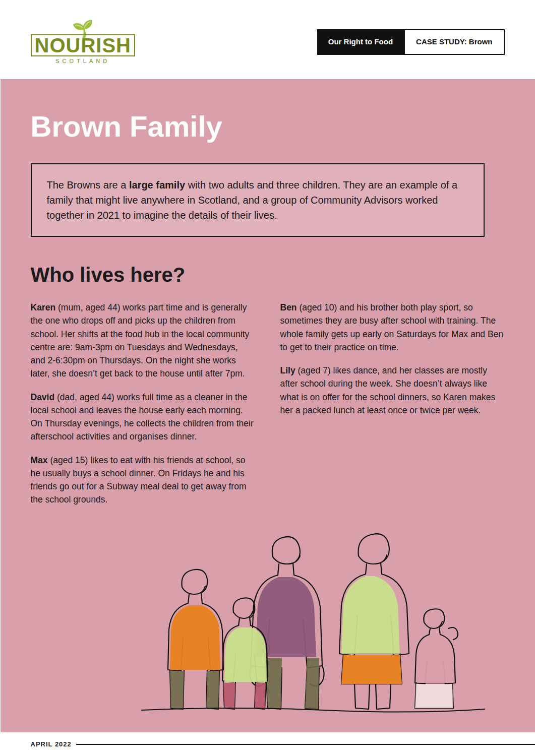🌱
NOURISH
SCOTLAND
Our Right to Food
CASE STUDY: Brown
Brown Family
The Browns are a large family with two adults and three children. They are an example of a family that might live anywhere in Scotland, and a group of Community Advisors worked together in 2021 to imagine the details of their lives.
Who lives here?
Karen (mum, aged 44) works part time and is generally the one who drops off and picks up the children from school. Her shifts at the food hub in the local community centre are: 9am-3pm on Tuesdays and Wednesdays, and 2-6:30pm on Thursdays. On the night she works later, she doesn’t get back to the house until after 7pm.
David (dad, aged 44) works full time as a cleaner in the local school and leaves the house early each morning. On Thursday evenings, he collects the children from their afterschool activities and organises dinner.
Max (aged 15) likes to eat with his friends at school, so he usually buys a school dinner. On Fridays he and his friends go out for a Subway meal deal to get away from the school grounds.
Ben (aged 10) and his brother both play sport, so sometimes they are busy after school with training. The whole family gets up early on Saturdays for Max and Ben to get to their practice on time.
Lily (aged 7) likes dance, and her classes are mostly after school during the week. She doesn’t always like what is on offer for the school dinners, so Karen makes her a packed lunch at least once or twice per week.
APRIL 2022